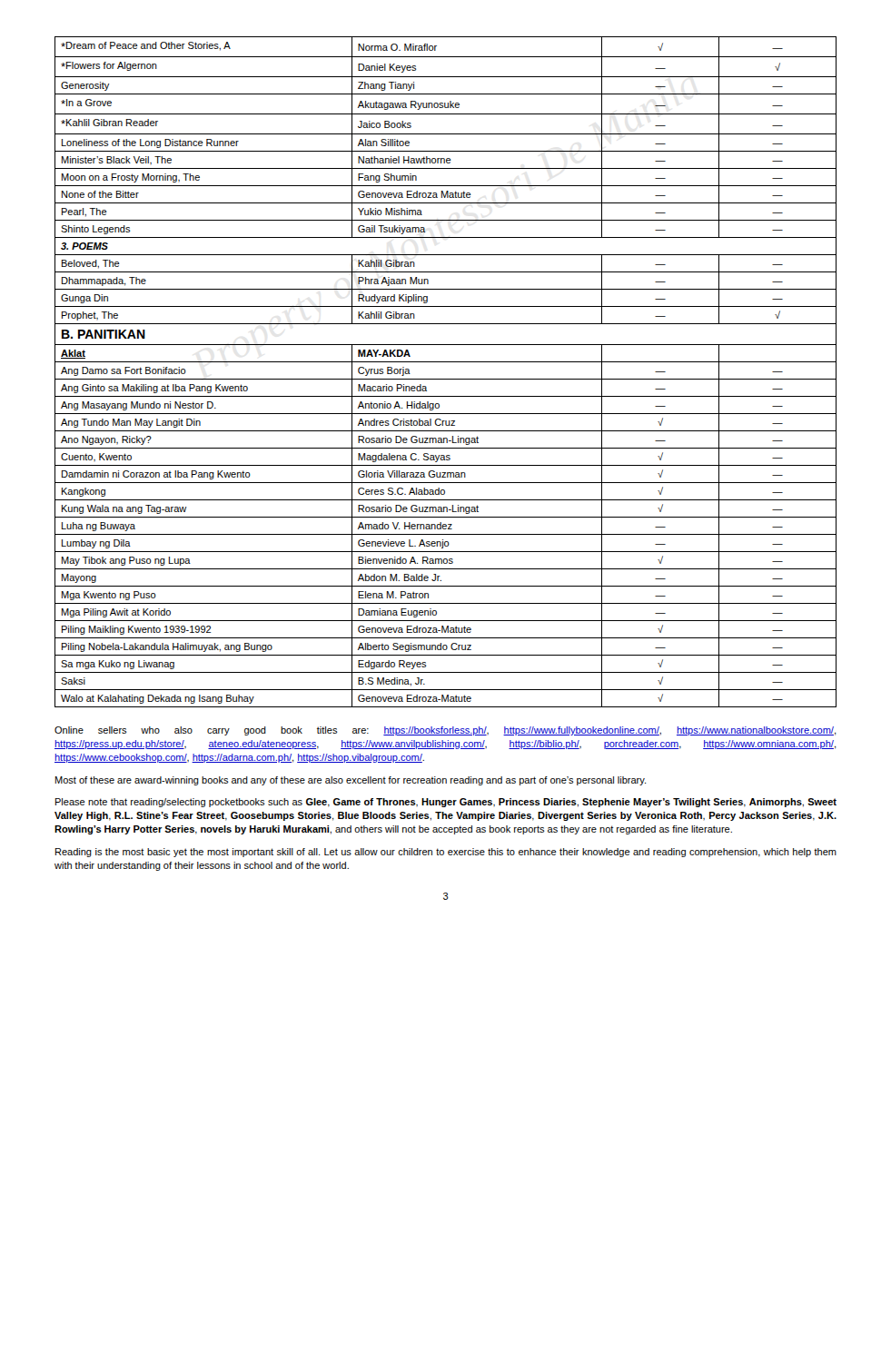Property of Montessori De Manila
| * Dream of Peace and Other Stories, A | Norma O. Miraflor | √ | — |
| * Flowers for Algernon | Daniel Keyes | — | √ |
| Generosity | Zhang Tianyi | — | — |
| * In a Grove | Akutagawa Ryunosuke | — | — |
| * Kahlil Gibran Reader | Jaico Books | — | — |
| Loneliness of the Long Distance Runner | Alan Sillitoe | — | — |
| Minister’s Black Veil, The | Nathaniel Hawthorne | — | — |
| Moon on a Frosty Morning, The | Fang Shumin | — | — |
| None of the Bitter | Genoveva Edroza Matute | — | — |
| Pearl, The | Yukio Mishima | — | — |
| Shinto Legends | Gail Tsukiyama | — | — |
| 3. POEMS |
| Beloved, The | Kahlil Gibran | — | — |
| Dhammapada, The | Phra Ajaan Mun | — | — |
| Gunga Din | Rudyard Kipling | — | — |
| Prophet, The | Kahlil Gibran | — | √ |
| B. PANITIKAN |
| Aklat | MAY-AKDA | | |
| Ang Damo sa Fort Bonifacio | Cyrus Borja | — | — |
| Ang Ginto sa Makiling at Iba Pang Kwento | Macario Pineda | — | — |
| Ang Masayang Mundo ni Nestor D. | Antonio A. Hidalgo | — | — |
| Ang Tundo Man May Langit Din | Andres Cristobal Cruz | √ | — |
| Ano Ngayon, Ricky? | Rosario De Guzman-Lingat | — | — |
| Cuento, Kwento | Magdalena C. Sayas | √ | — |
| Damdamin ni Corazon at Iba Pang Kwento | Gloria Villaraza Guzman | √ | — |
| Kangkong | Ceres S.C. Alabado | √ | — |
| Kung Wala na ang Tag-araw | Rosario De Guzman-Lingat | √ | — |
| Luha ng Buwaya | Amado V. Hernandez | — | — |
| Lumbay ng Dila | Genevieve L. Asenjo | — | — |
| May Tibok ang Puso ng Lupa | Bienvenido A. Ramos | √ | — |
| Mayong | Abdon M. Balde Jr. | — | — |
| Mga Kwento ng Puso | Elena M. Patron | — | — |
| Mga Piling Awit at Korido | Damiana Eugenio | — | — |
| Piling Maikling Kwento 1939-1992 | Genoveva Edroza-Matute | √ | — |
| Piling Nobela-Lakandula Halimuyak, ang Bungo | Alberto Segismundo Cruz | — | — |
| Sa mga Kuko ng Liwanag | Edgardo Reyes | √ | — |
| Saksi | B.S Medina, Jr. | √ | — |
| Walo at Kalahating Dekada ng Isang Buhay | Genoveva Edroza-Matute | √ | — |
Online sellers who also carry good book titles are: https://booksforless.ph/, https://www.fullybookedonline.com/, https://www.nationalbookstore.com/, https://press.up.edu.ph/store/, ateneo.edu/ateneopress, https://www.anvilpublishing.com/, https://biblio.ph/, porchreader.com, https://www.omniana.com.ph/, https://www.cebookshop.com/, https://adarna.com.ph/, https://shop.vibalgroup.com/.
Most of these are award-winning books and any of these are also excellent for recreation reading and as part of one’s personal library.
Please note that reading/selecting pocketbooks such as Glee, Game of Thrones, Hunger Games, Princess Diaries, Stephenie Mayer’s Twilight Series, Animorphs, Sweet Valley High, R.L. Stine’s Fear Street, Goosebumps Stories, Blue Bloods Series, The Vampire Diaries, Divergent Series by Veronica Roth, Percy Jackson Series, J.K. Rowling’s Harry Potter Series, novels by Haruki Murakami, and others will not be accepted as book reports as they are not regarded as fine literature.
Reading is the most basic yet the most important skill of all. Let us allow our children to exercise this to enhance their knowledge and reading comprehension, which help them with their understanding of their lessons in school and of the world.
3